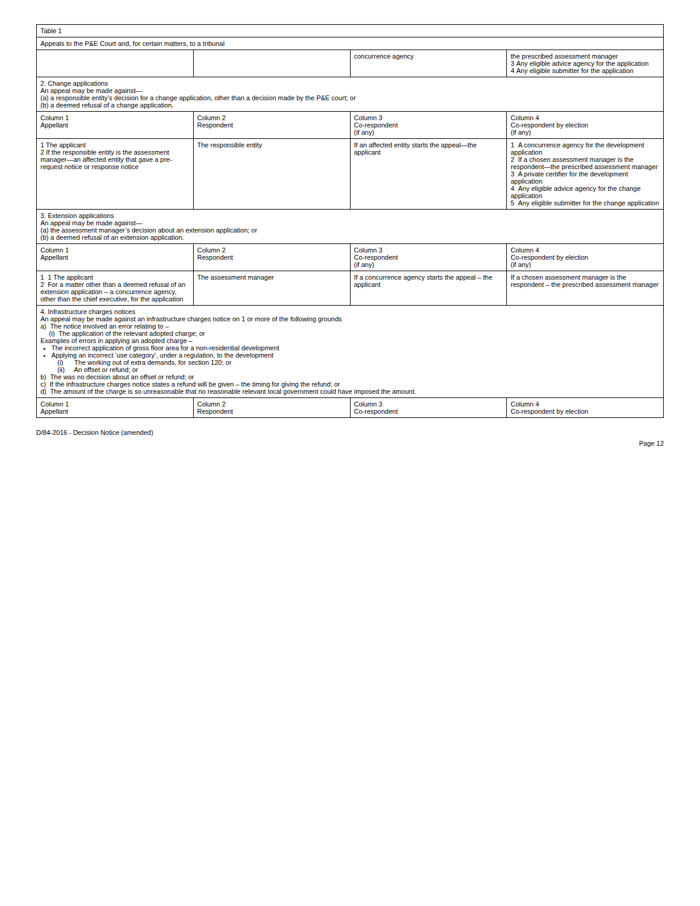| Table 1 |
| Appeals to the P&E Court and, for certain matters, to a tribunal |
| | | concurrence agency | the prescribed assessment manager 3 Any eligible advice agency for the application 4 Any eligible submitter for the application |
| 2. Change applications An appeal may be made against— (a) a responsible entity’s decision for a change application, other than a decision made by the P&E court; or (b) a deemed refusal of a change application. |
| Column 1 Appellant | Column 2 Respondent | Column 3 Co-respondent (if any) | Column 4 Co-respondent by election (if any) |
| 1 The applicant 2 If the responsible entity is the assessment manager—an affected entity that gave a pre-request notice or response notice | The responsible entity | If an affected entity starts the appeal—the applicant | 1 A concurrence agency for the development application 2 If a chosen assessment manager is the respondent—the prescribed assessment manager 3 A private certifier for the development application 4 Any eligible advice agency for the change application 5 Any eligible submitter for the change application |
| 3. Extension applications An appeal may be made against— (a) the assessment manager’s decision about an extension application; or (b) a deemed refusal of an extension application. |
| Column 1 Appellant | Column 2 Respondent | Column 3 Co-respondent (if any) | Column 4 Co-respondent by election (if any) |
| 1 1 The applicant 2 For a matter other than a deemed refusal of an extension application – a concurrence agency, other than the chief executive, for the application | The assessment manager | If a concurrence agency starts the appeal – the applicant | If a chosen assessment manager is the respondent – the prescribed assessment manager |
| 4. Infrastructure charges notices An appeal may be made against an infrastructure charges notice on 1 or more of the following grounds a) The notice involved an error relating to – (i) The application of the relevant adopted charge; or Examples of errors in applying an adopted charge – The incorrect application of gross floor area for a non-residential development Applying an incorrect ‘use category’, under a regulation, to the development (i) The working out of extra demands, for section 120; or (ii) An offset or refund; or b) The was no decision about an offset or refund; or c) If the infrastructure charges notice states a refund will be given – the timing for giving the refund; or d) The amount of the charge is so unreasonable that no reasonable relevant local government could have imposed the amount. |
| Column 1 Appellant | Column 2 Respondent | Column 3 Co-respondent | Column 4 Co-respondent by election |
D/84-2016 - Decision Notice (amended)
Page 12